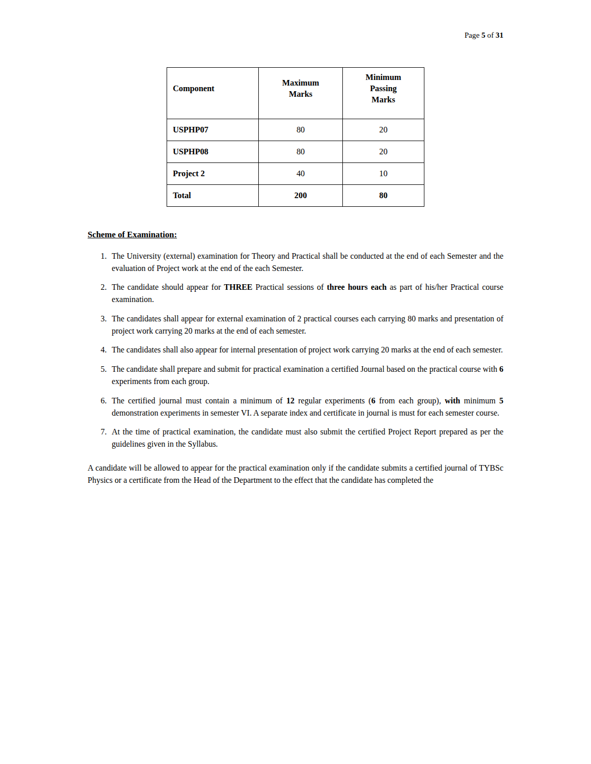Page 5 of 31
| Component | Maximum Marks | Minimum Passing Marks |
| --- | --- | --- |
| USPHP07 | 80 | 20 |
| USPHP08 | 80 | 20 |
| Project 2 | 40 | 10 |
| Total | 200 | 80 |
Scheme of Examination:
The University (external) examination for Theory and Practical shall be conducted at the end of each Semester and the evaluation of Project work at the end of the each Semester.
The candidate should appear for THREE Practical sessions of three hours each as part of his/her Practical course examination.
The candidates shall appear for external examination of 2 practical courses each carrying 80 marks and presentation of project work carrying 20 marks at the end of each semester.
The candidates shall also appear for internal presentation of project work carrying 20 marks at the end of each semester.
The candidate shall prepare and submit for practical examination a certified Journal based on the practical course with 6 experiments from each group.
The certified journal must contain a minimum of 12 regular experiments (6 from each group), with minimum 5 demonstration experiments in semester VI. A separate index and certificate in journal is must for each semester course.
At the time of practical examination, the candidate must also submit the certified Project Report prepared as per the guidelines given in the Syllabus.
A candidate will be allowed to appear for the practical examination only if the candidate submits a certified journal of TYBSc Physics or a certificate from the Head of the Department to the effect that the candidate has completed the